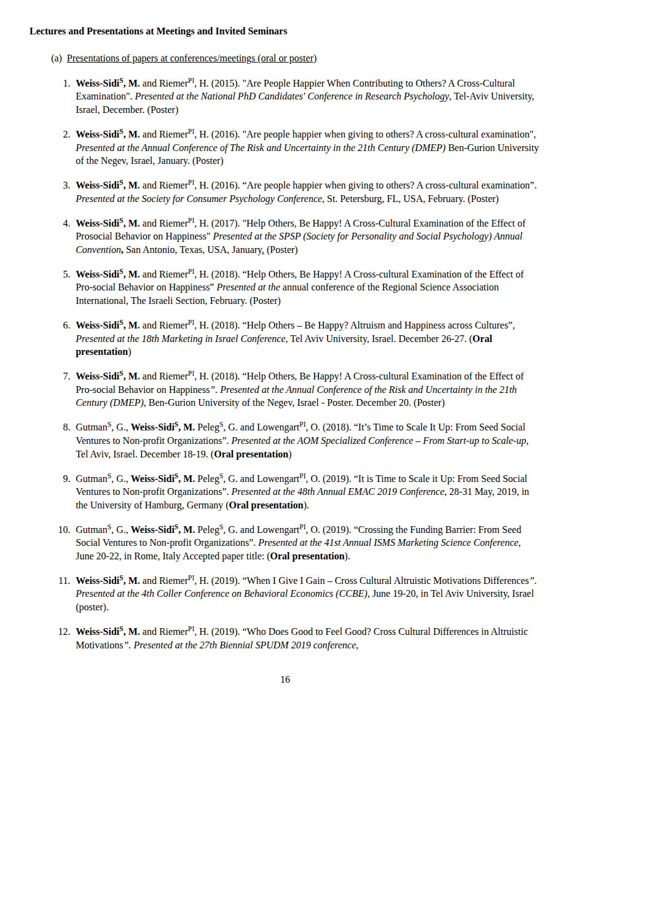Lectures and Presentations at Meetings and Invited Seminars
(a) Presentations of papers at conferences/meetings (oral or poster)
Weiss-SidiS, M. and RiemerPI, H. (2015). "Are People Happier When Contributing to Others? A Cross-Cultural Examination". Presented at the National PhD Candidates' Conference in Research Psychology, Tel-Aviv University, Israel, December. (Poster)
Weiss-SidiS, M. and RiemerPI, H. (2016). "Are people happier when giving to others? A cross-cultural examination", Presented at the Annual Conference of The Risk and Uncertainty in the 21th Century (DMEP) Ben-Gurion University of the Negev, Israel, January. (Poster)
Weiss-SidiS, M. and RiemerPI, H. (2016). “Are people happier when giving to others? A cross-cultural examination”. Presented at the Society for Consumer Psychology Conference, St. Petersburg, FL, USA, February. (Poster)
Weiss-SidiS, M. and RiemerPI, H. (2017). "Help Others, Be Happy! A Cross-Cultural Examination of the Effect of Prosocial Behavior on Happiness" Presented at the SPSP (Society for Personality and Social Psychology) Annual Convention, San Antonio, Texas, USA, January. (Poster)
Weiss-SidiS, M. and RiemerPI, H. (2018). “Help Others, Be Happy! A Cross-cultural Examination of the Effect of Pro-social Behavior on Happiness” Presented at the annual conference of the Regional Science Association International, The Israeli Section, February. (Poster)
Weiss-SidiS, M. and RiemerPI, H. (2018). “Help Others – Be Happy? Altruism and Happiness across Cultures”, Presented at the 18th Marketing in Israel Conference, Tel Aviv University, Israel. December 26-27. (Oral presentation)
Weiss-SidiS, M. and RiemerPI, H. (2018). “Help Others, Be Happy! A Cross-cultural Examination of the Effect of Pro-social Behavior on Happiness”. Presented at the Annual Conference of the Risk and Uncertainty in the 21th Century (DMEP), Ben-Gurion University of the Negev, Israel - Poster. December 20. (Poster)
GutmanS, G., Weiss-SidiS, M. PelegS, G. and LowengartPI, O. (2018). “It’s Time to Scale It Up: From Seed Social Ventures to Non-profit Organizations”. Presented at the AOM Specialized Conference – From Start-up to Scale-up, Tel Aviv, Israel. December 18-19. (Oral presentation)
GutmanS, G., Weiss-SidiS, M. PelegS, G. and LowengartPI, O. (2019). “It is Time to Scale it Up: From Seed Social Ventures to Non-profit Organizations”. Presented at the 48th Annual EMAC 2019 Conference, 28-31 May, 2019, in the University of Hamburg, Germany (Oral presentation).
GutmanS, G., Weiss-SidiS, M. PelegS, G. and LowengartPI, O. (2019). “Crossing the Funding Barrier: From Seed Social Ventures to Non-profit Organizations”. Presented at the 41st Annual ISMS Marketing Science Conference, June 20-22, in Rome, Italy Accepted paper title: (Oral presentation).
Weiss-SidiS, M. and RiemerPI, H. (2019). “When I Give I Gain – Cross Cultural Altruistic Motivations Differences”. Presented at the 4th Coller Conference on Behavioral Economics (CCBE), June 19-20, in Tel Aviv University, Israel (poster).
Weiss-SidiS, M. and RiemerPI, H. (2019). “Who Does Good to Feel Good? Cross Cultural Differences in Altruistic Motivations”. Presented at the 27th Biennial SPUDM 2019 conference,
16